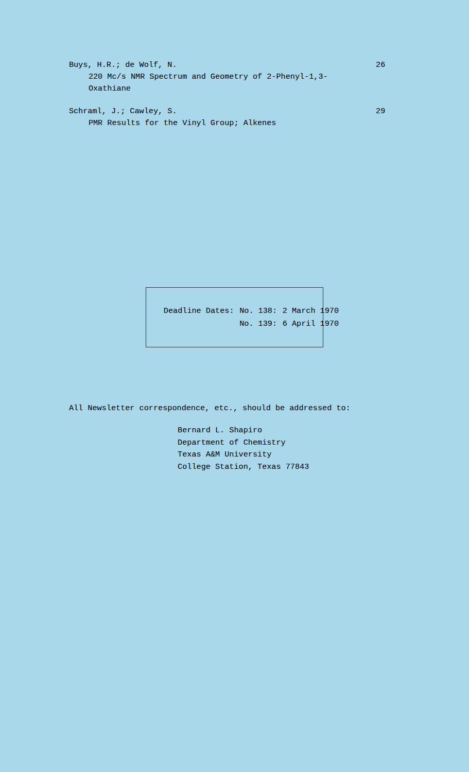Buys, H.R.; de Wolf, N. 220 Mc/s NMR Spectrum and Geometry of 2-Phenyl-1,3-Oxathiane
26
Schraml, J.; Cawley, S. PMR Results for the Vinyl Group; Alkenes
29
| Deadline Dates: | No. 138: | 2 March 1970 |
| | No. 139: | 6 April 1970 |
All Newsletter correspondence, etc., should be addressed to:
Bernard L. Shapiro
Department of Chemistry
Texas A&M University
College Station, Texas 77843